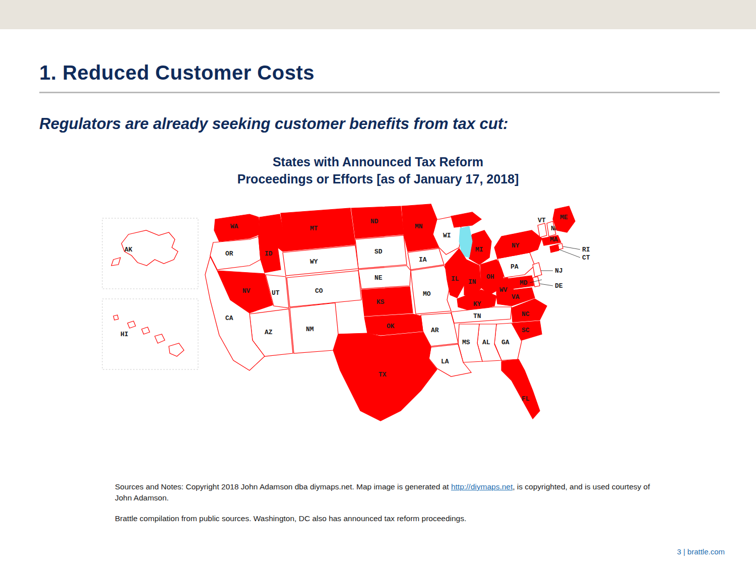1. Reduced Customer Costs
Regulators are already seeking customer benefits from tax cut:
States with Announced Tax Reform
Proceedings or Efforts [as of January 17, 2018]
AK HI WA OR ID MT ND SD MN WI MI IA NE WY NV UT CO KS MO IL IN OH PA NY VT NH ME MA RI CT NJ DE MD WV VA KY TN NC SC GA FL AL MS AR LA OK TX NM AZ CA
Sources and Notes: Copyright 2018 John Adamson dba diymaps.net. Map image is generated at http://diymaps.net, is copyrighted, and is used courtesy of John Adamson.
Brattle compilation from public sources. Washington, DC also has announced tax reform proceedings.
3 | brattle.com